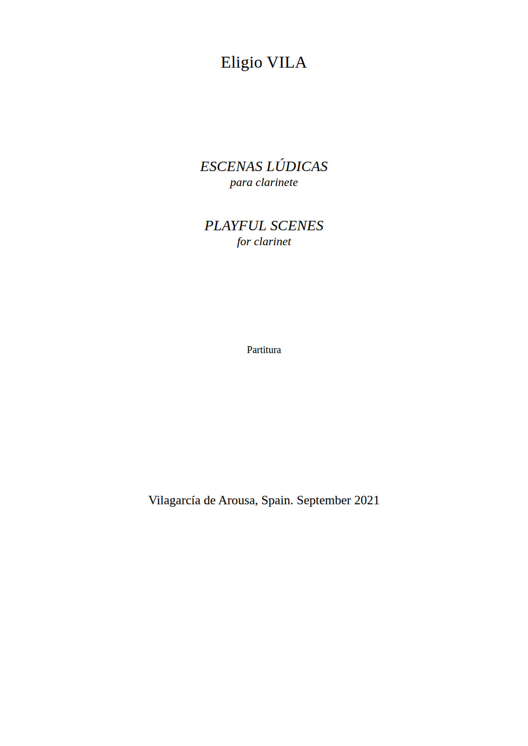Eligio VILA
ESCENAS LÚDICAS
para clarinete
PLAYFUL SCENES
for clarinet
Partitura
Vilagarcía de Arousa, Spain. September 2021